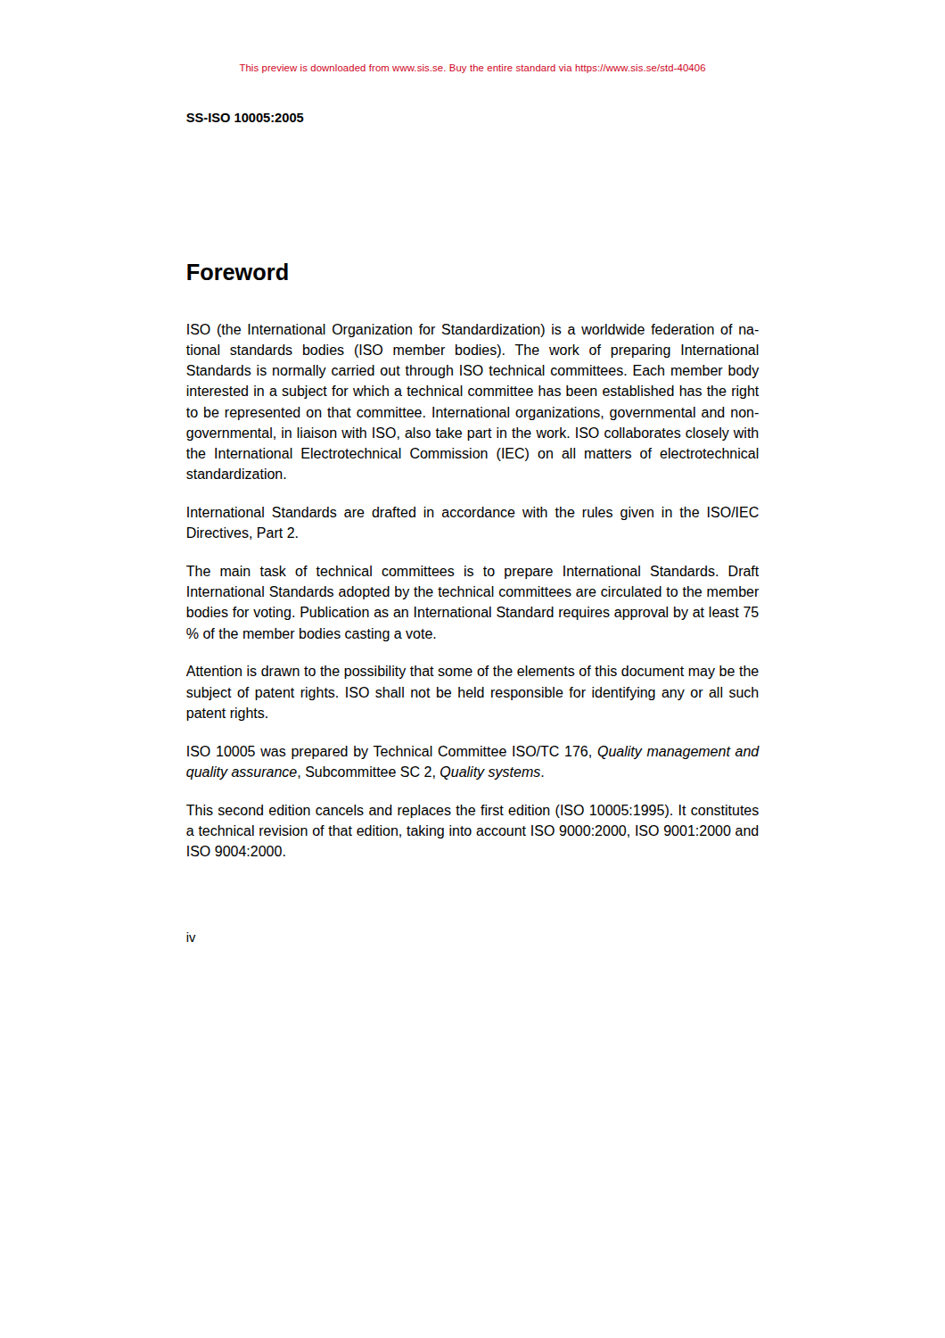This preview is downloaded from www.sis.se. Buy the entire standard via https://www.sis.se/std-40406
SS-ISO 10005:2005
Foreword
ISO (the International Organization for Standardization) is a worldwide federation of national standards bodies (ISO member bodies). The work of preparing International Standards is normally carried out through ISO technical committees. Each member body interested in a subject for which a technical committee has been established has the right to be represented on that committee. International organizations, governmental and non-governmental, in liaison with ISO, also take part in the work. ISO collaborates closely with the International Electrotechnical Commission (IEC) on all matters of electrotechnical standardization.
International Standards are drafted in accordance with the rules given in the ISO/IEC Directives, Part 2.
The main task of technical committees is to prepare International Standards. Draft International Standards adopted by the technical committees are circulated to the member bodies for voting. Publication as an International Standard requires approval by at least 75 % of the member bodies casting a vote.
Attention is drawn to the possibility that some of the elements of this document may be the subject of patent rights. ISO shall not be held responsible for identifying any or all such patent rights.
ISO 10005 was prepared by Technical Committee ISO/TC 176, Quality management and quality assurance, Subcommittee SC 2, Quality systems.
This second edition cancels and replaces the first edition (ISO 10005:1995). It constitutes a technical revision of that edition, taking into account ISO 9000:2000, ISO 9001:2000 and ISO 9004:2000.
iv